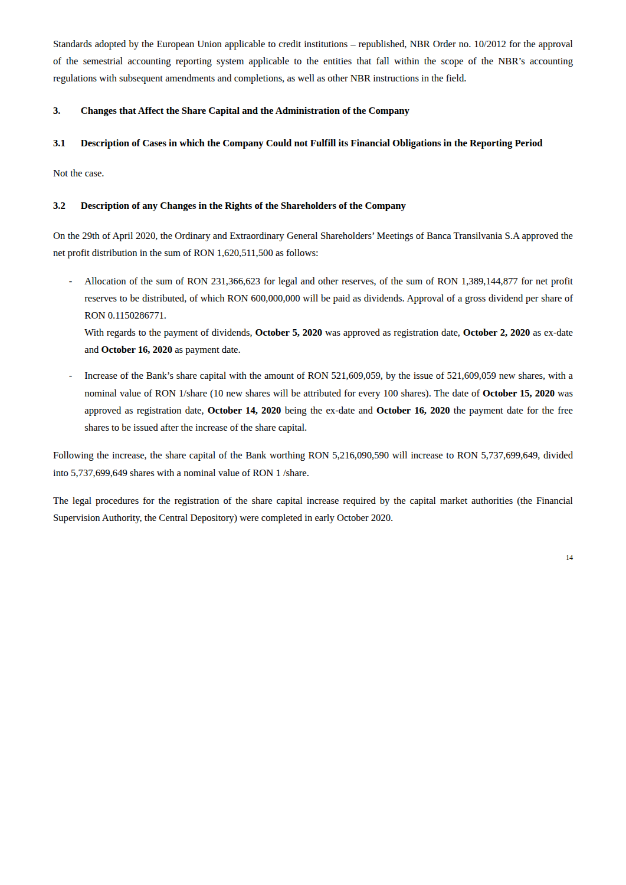Standards adopted by the European Union applicable to credit institutions – republished, NBR Order no. 10/2012 for the approval of the semestrial accounting reporting system applicable to the entities that fall within the scope of the NBR’s accounting regulations with subsequent amendments and completions, as well as other NBR instructions in the field.
3. Changes that Affect the Share Capital and the Administration of the Company
3.1 Description of Cases in which the Company Could not Fulfill its Financial Obligations in the Reporting Period
Not the case.
3.2 Description of any Changes in the Rights of the Shareholders of the Company
On the 29th of April 2020, the Ordinary and Extraordinary General Shareholders’ Meetings of Banca Transilvania S.A approved the net profit distribution in the sum of RON 1,620,511,500 as follows:
Allocation of the sum of RON 231,366,623 for legal and other reserves, of the sum of RON 1,389,144,877 for net profit reserves to be distributed, of which RON 600,000,000 will be paid as dividends. Approval of a gross dividend per share of RON 0.1150286771.
With regards to the payment of dividends, October 5, 2020 was approved as registration date, October 2, 2020 as ex-date and October 16, 2020 as payment date.
Increase of the Bank’s share capital with the amount of RON 521,609,059, by the issue of 521,609,059 new shares, with a nominal value of RON 1/share (10 new shares will be attributed for every 100 shares). The date of October 15, 2020 was approved as registration date, October 14, 2020 being the ex-date and October 16, 2020 the payment date for the free shares to be issued after the increase of the share capital.
Following the increase, the share capital of the Bank worthing RON 5,216,090,590 will increase to RON 5,737,699,649, divided into 5,737,699,649 shares with a nominal value of RON 1 /share.
The legal procedures for the registration of the share capital increase required by the capital market authorities (the Financial Supervision Authority, the Central Depository) were completed in early October 2020.
14